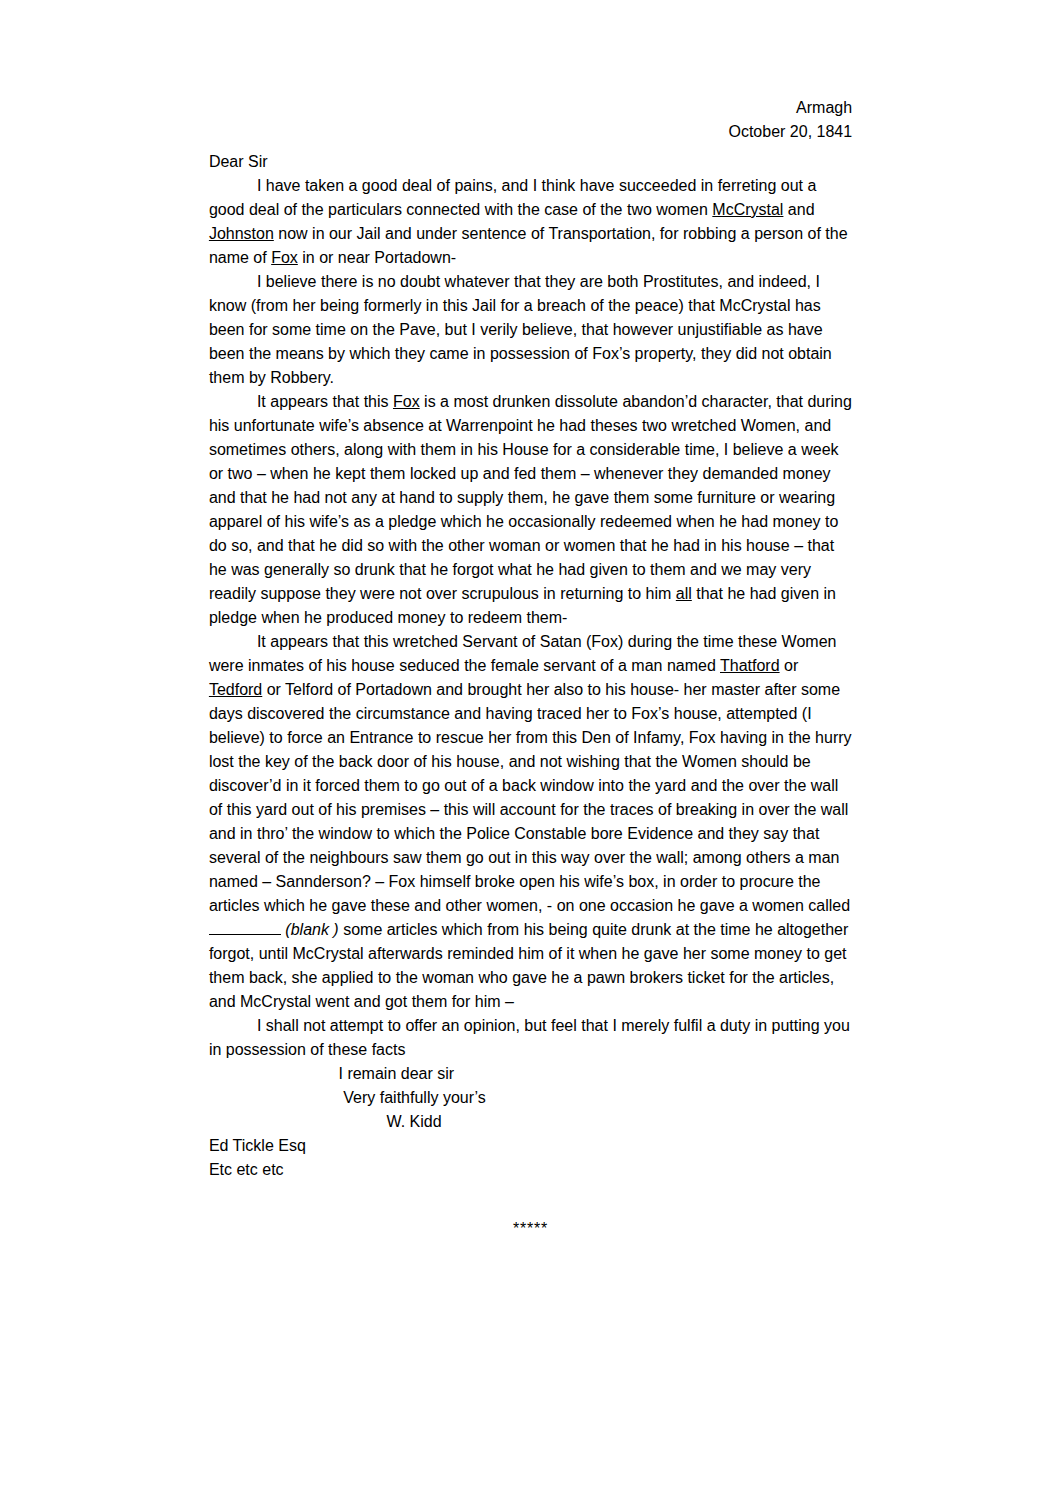Armagh October 20, 1841
Dear Sir
I have taken a good deal of pains, and I think have succeeded in ferreting out a good deal of the particulars connected with the case of the two women McCrystal and Johnston now in our Jail and under sentence of Transportation, for robbing a person of the name of Fox in or near Portadown-
I believe there is no doubt whatever that they are both Prostitutes, and indeed, I know (from her being formerly in this Jail for a breach of the peace) that McCrystal has been for some time on the Pave, but I verily believe, that however unjustifiable as have been the means by which they came in possession of Fox’s property, they did not obtain them by Robbery.
It appears that this Fox is a most drunken dissolute abandon’d character, that during his unfortunate wife’s absence at Warrenpoint he had theses two wretched Women, and sometimes others, along with them in his House for a considerable time, I believe a week or two – when he kept them locked up and fed them – whenever they demanded money and that he had not any at hand to supply them, he gave them some furniture or wearing apparel of his wife’s as a pledge which he occasionally redeemed when he had money to do so, and that he did so with the other woman or women that he had in his house – that he was generally so drunk that he forgot what he had given to them and we may very readily suppose they were not over scrupulous in returning to him all that he had given in pledge when he produced money to redeem them-
It appears that this wretched Servant of Satan (Fox) during the time these Women were inmates of his house seduced the female servant of a man named Thatford or Tedford or Telford of Portadown and brought her also to his house- her master after some days discovered the circumstance and having traced her to Fox’s house, attempted (I believe) to force an Entrance to rescue her from this Den of Infamy, Fox having in the hurry lost the key of the back door of his house, and not wishing that the Women should be discover’d in it forced them to go out of a back window into the yard and the over the wall of this yard out of his premises – this will account for the traces of breaking in over the wall and in thro’ the window to which the Police Constable bore Evidence and they say that several of the neighbours saw them go out in this way over the wall; among others a man named – Sannderson? – Fox himself broke open his wife’s box, in order to procure the articles which he gave these and other women, - on one occasion he gave a women called (blank ) some articles which from his being quite drunk at the time he altogether forgot, until McCrystal afterwards reminded him of it when he gave her some money to get them back, she applied to the woman who gave he a pawn brokers ticket for the articles, and McCrystal went and got them for him –
I shall not attempt to offer an opinion, but feel that I merely fulfil a duty in putting you in possession of these facts
I remain dear sir
Very faithfully your’s
W. Kidd
Ed Tickle Esq
Etc etc etc
*****